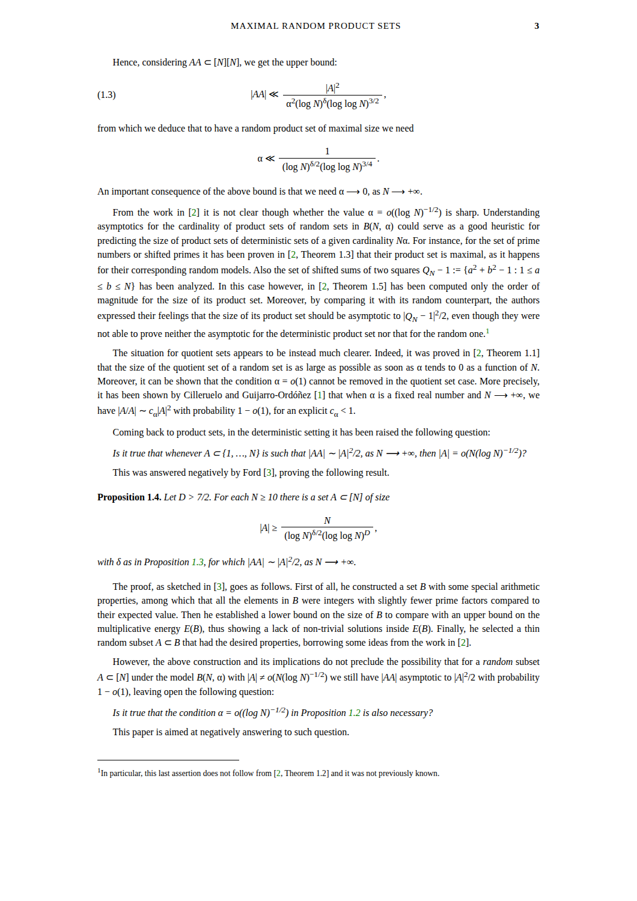MAXIMAL RANDOM PRODUCT SETS 3
Hence, considering AA ⊂ [N][N], we get the upper bound:
(1.3) |AA| ≪ |A|2 α2(log N)δ(log log N)3/2,
from which we deduce that to have a random product set of maximal size we need
α ≪ 1(log N)δ/2(log log N)3/4.
An important consequence of the above bound is that we need α ⟶ 0, as N ⟶ +∞.
From the work in [2] it is not clear though whether the value α = o((log N)−1/2) is sharp. Understanding asymptotics for the cardinality of product sets of random sets in B(N, α) could serve as a good heuristic for predicting the size of product sets of deterministic sets of a given cardinality Nα. For instance, for the set of prime numbers or shifted primes it has been proven in [2, Theorem 1.3] that their product set is maximal, as it happens for their corresponding random models. Also the set of shifted sums of two squares QN − 1 := {a2 + b2 − 1 : 1 ≤ a ≤ b ≤ N} has been analyzed. In this case however, in [2, Theorem 1.5] has been computed only the order of magnitude for the size of its product set. Moreover, by comparing it with its random counterpart, the authors expressed their feelings that the size of its product set should be asymptotic to |QN − 1|2/2, even though they were not able to prove neither the asymptotic for the deterministic product set nor that for the random one.1
The situation for quotient sets appears to be instead much clearer. Indeed, it was proved in [2, Theorem 1.1] that the size of the quotient set of a random set is as large as possible as soon as α tends to 0 as a function of N. Moreover, it can be shown that the condition α = o(1) cannot be removed in the quotient set case. More precisely, it has been shown by Cilleruelo and Guijarro-Ordóñez [1] that when α is a fixed real number and N ⟶ +∞, we have |A/A| ∼ cα|A|2 with probability 1 − o(1), for an explicit cα < 1.
Coming back to product sets, in the deterministic setting it has been raised the following question:
Is it true that whenever A ⊂ {1, …, N} is such that |AA| ∼ |A|2/2, as N ⟶ +∞, then |A| = o(N(log N)−1/2)?
This was answered negatively by Ford [3], proving the following result.
Proposition 1.4. Let D > 7/2. For each N ≥ 10 there is a set A ⊂ [N] of size
|A| ≥ N(log N)δ/2(log log N)D,
with δ as in Proposition 1.3, for which |AA| ∼ |A|2/2, as N ⟶ +∞.
The proof, as sketched in [3], goes as follows. First of all, he constructed a set B with some special arithmetic properties, among which that all the elements in B were integers with slightly fewer prime factors compared to their expected value. Then he established a lower bound on the size of B to compare with an upper bound on the multiplicative energy E(B), thus showing a lack of non-trivial solutions inside E(B). Finally, he selected a thin random subset A ⊂ B that had the desired properties, borrowing some ideas from the work in [2].
However, the above construction and its implications do not preclude the possibility that for a random subset A ⊂ [N] under the model B(N, α) with |A| ≠ o(N(log N)−1/2) we still have |AA| asymptotic to |A|2/2 with probability 1 − o(1), leaving open the following question:
Is it true that the condition α = o((log N)−1/2) in Proposition 1.2 is also necessary?
This paper is aimed at negatively answering to such question.
1In particular, this last assertion does not follow from [2, Theorem 1.2] and it was not previously known.